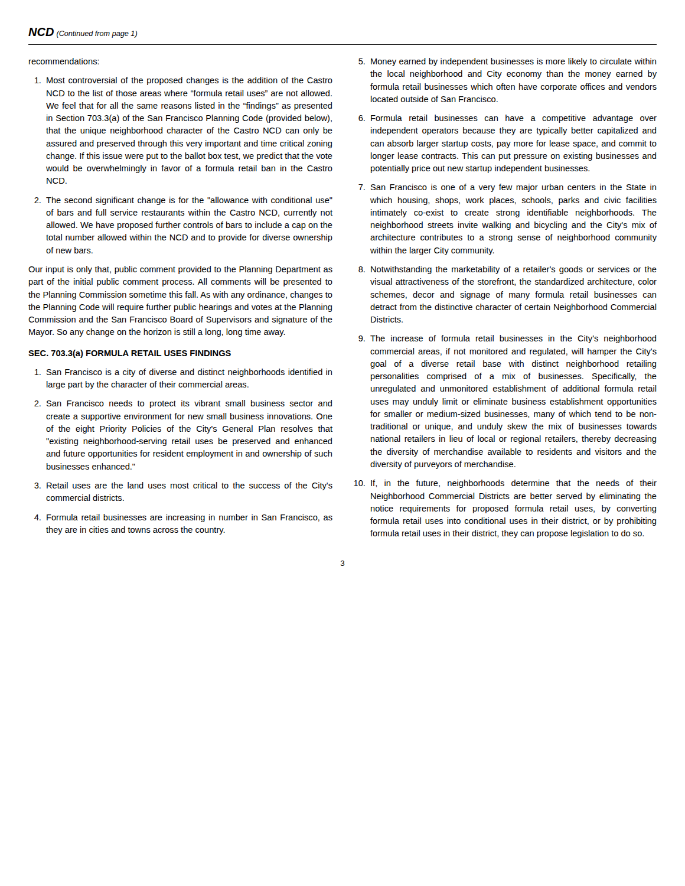NCD
(Continued from page 1)
recommendations:
Most controversial of the proposed changes is the addition of the Castro NCD to the list of those areas where “formula retail uses” are not allowed. We feel that for all the same reasons listed in the “findings” as presented in Section 703.3(a) of the San Francisco Planning Code (provided below), that the unique neighborhood character of the Castro NCD can only be assured and preserved through this very important and time critical zoning change. If this issue were put to the ballot box test, we predict that the vote would be overwhelmingly in favor of a formula retail ban in the Castro NCD.
The second significant change is for the "allowance with conditional use" of bars and full service restaurants within the Castro NCD, currently not allowed. We have proposed further controls of bars to include a cap on the total number allowed within the NCD and to provide for diverse ownership of new bars.
Our input is only that, public comment provided to the Planning Department as part of the initial public comment process. All comments will be presented to the Planning Commission sometime this fall. As with any ordinance, changes to the Planning Code will require further public hearings and votes at the Planning Commission and the San Francisco Board of Supervisors and signature of the Mayor. So any change on the horizon is still a long, long time away.
SEC. 703.3(a) FORMULA RETAIL USES FINDINGS
San Francisco is a city of diverse and distinct neighborhoods identified in large part by the character of their commercial areas.
San Francisco needs to protect its vibrant small business sector and create a supportive environment for new small business innovations. One of the eight Priority Policies of the City's General Plan resolves that "existing neighborhood-serving retail uses be preserved and enhanced and future opportunities for resident employment in and ownership of such businesses enhanced."
Retail uses are the land uses most critical to the success of the City's commercial districts.
Formula retail businesses are increasing in number in San Francisco, as they are in cities and towns across the country.
Money earned by independent businesses is more likely to circulate within the local neighborhood and City economy than the money earned by formula retail businesses which often have corporate offices and vendors located outside of San Francisco.
Formula retail businesses can have a competitive advantage over independent operators because they are typically better capitalized and can absorb larger startup costs, pay more for lease space, and commit to longer lease contracts. This can put pressure on existing businesses and potentially price out new startup independent businesses.
San Francisco is one of a very few major urban centers in the State in which housing, shops, work places, schools, parks and civic facilities intimately co-exist to create strong identifiable neighborhoods. The neighborhood streets invite walking and bicycling and the City's mix of architecture contributes to a strong sense of neighborhood community within the larger City community.
Notwithstanding the marketability of a retailer's goods or services or the visual attractiveness of the storefront, the standardized architecture, color schemes, decor and signage of many formula retail businesses can detract from the distinctive character of certain Neighborhood Commercial Districts.
The increase of formula retail businesses in the City's neighborhood commercial areas, if not monitored and regulated, will hamper the City's goal of a diverse retail base with distinct neighborhood retailing personalities comprised of a mix of businesses. Specifically, the unregulated and unmonitored establishment of additional formula retail uses may unduly limit or eliminate business establishment opportunities for smaller or medium-sized businesses, many of which tend to be non-traditional or unique, and unduly skew the mix of businesses towards national retailers in lieu of local or regional retailers, thereby decreasing the diversity of merchandise available to residents and visitors and the diversity of purveyors of merchandise.
If, in the future, neighborhoods determine that the needs of their Neighborhood Commercial Districts are better served by eliminating the notice requirements for proposed formula retail uses, by converting formula retail uses into conditional uses in their district, or by prohibiting formula retail uses in their district, they can propose legislation to do so.
3